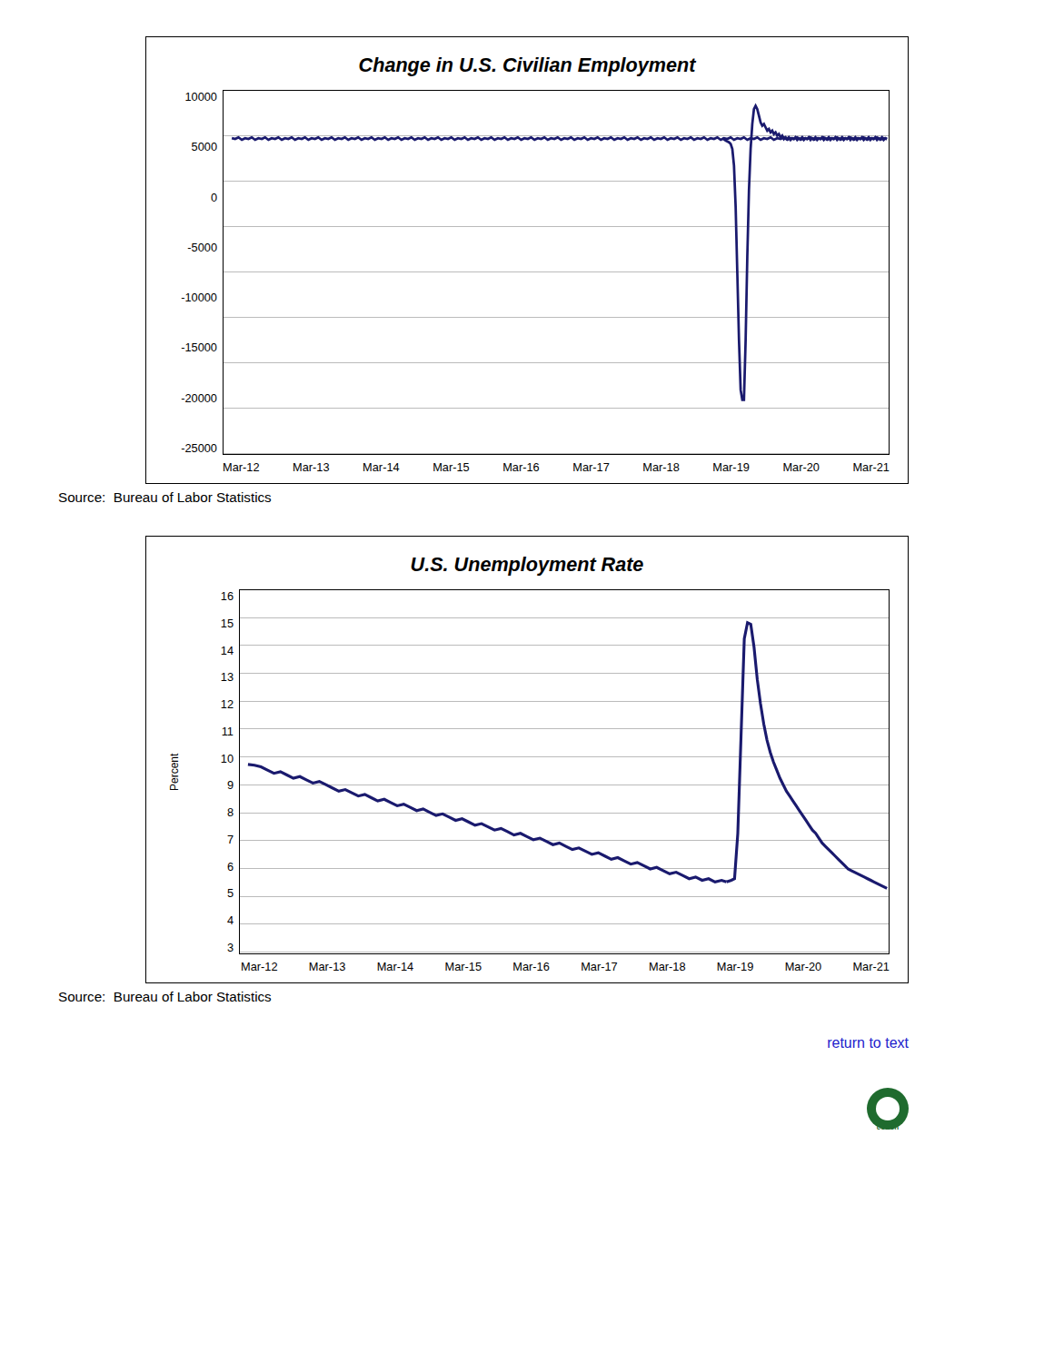Change in U.S. Civilian Employment
10000 5000 0 -5000 -10000 -15000 -20000 -25000
Mar-12 Mar-13 Mar-14 Mar-15 Mar-16 Mar-17 Mar-18 Mar-19 Mar-20 Mar-21
Source: Bureau of Labor Statistics
U.S. Unemployment Rate
Percent
16 15 14 13 12 11 10 9 8 7 6 5 4 3
Mar-12 Mar-13 Mar-14 Mar-15 Mar-16 Mar-17 Mar-18 Mar-19 Mar-20 Mar-21
Source: Bureau of Labor Statistics
return to text